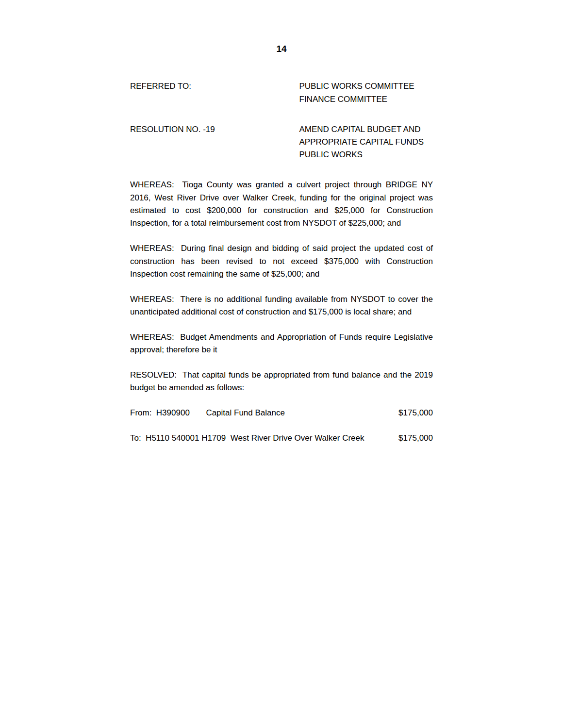14
REFERRED TO:
PUBLIC WORKS COMMITTEE
FINANCE COMMITTEE
RESOLUTION NO. -19
AMEND CAPITAL BUDGET AND
APPROPRIATE CAPITAL FUNDS
PUBLIC WORKS
WHEREAS: Tioga County was granted a culvert project through BRIDGE NY 2016, West River Drive over Walker Creek, funding for the original project was estimated to cost $200,000 for construction and $25,000 for Construction Inspection, for a total reimbursement cost from NYSDOT of $225,000; and
WHEREAS: During final design and bidding of said project the updated cost of construction has been revised to not exceed $375,000 with Construction Inspection cost remaining the same of $25,000; and
WHEREAS: There is no additional funding available from NYSDOT to cover the unanticipated additional cost of construction and $175,000 is local share; and
WHEREAS: Budget Amendments and Appropriation of Funds require Legislative approval; therefore be it
RESOLVED: That capital funds be appropriated from fund balance and the 2019 budget be amended as follows:
From: H390900
Capital Fund Balance
$175,000
To: H5110 540001 H1709 West River Drive Over Walker Creek
$175,000